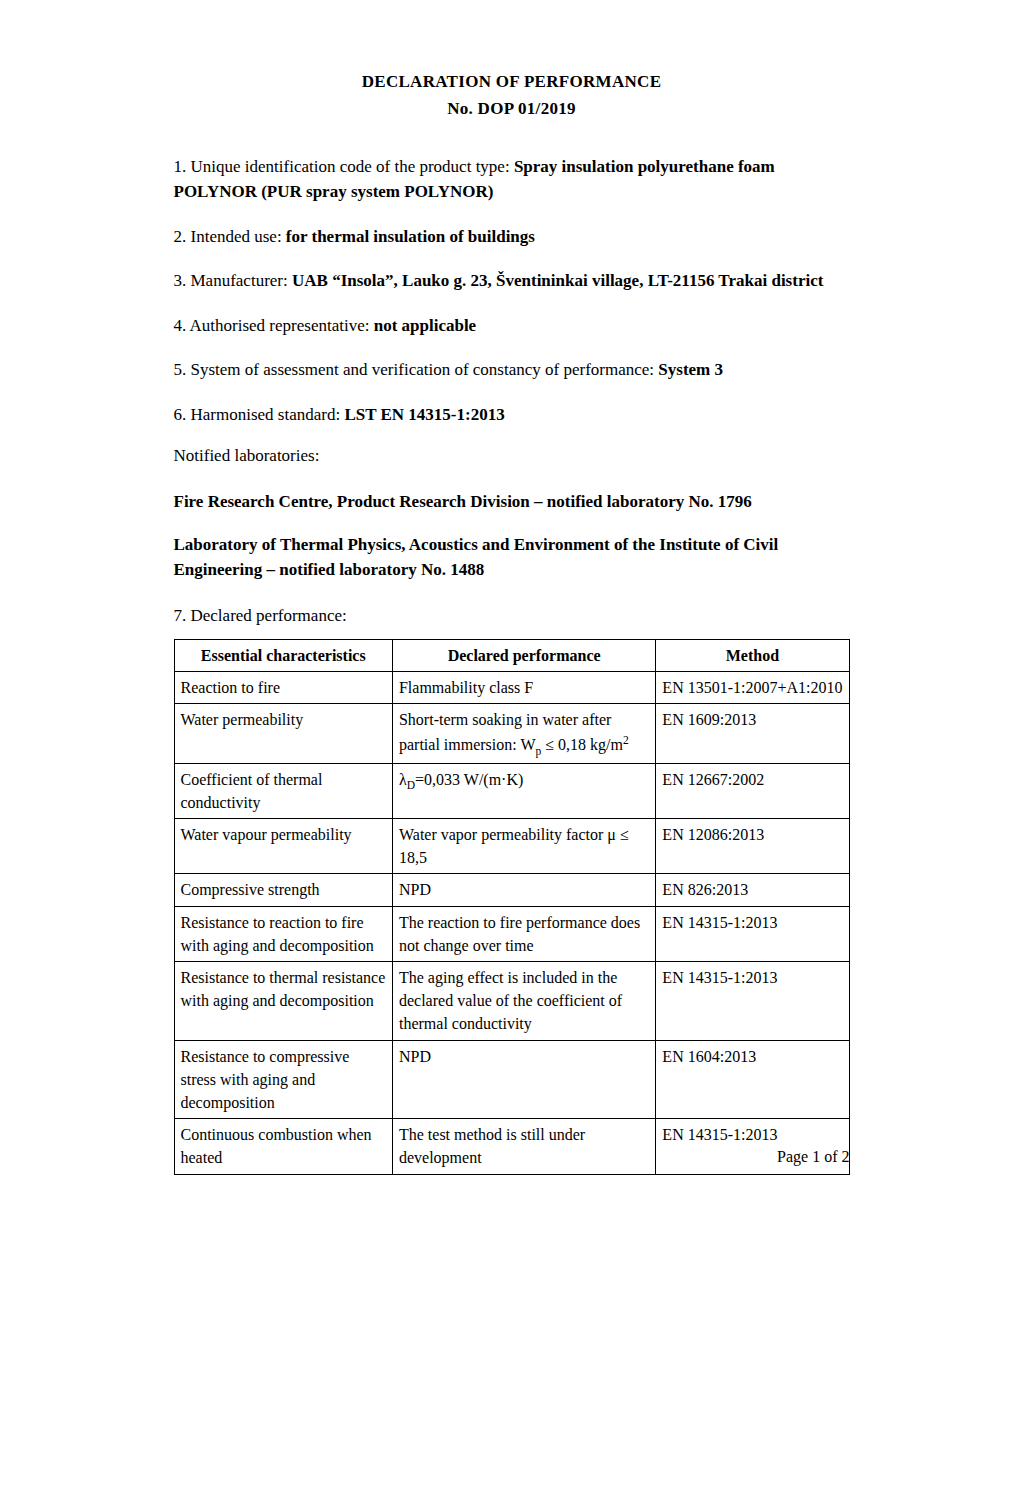DECLARATION OF PERFORMANCE No. DOP 01/2019
1. Unique identification code of the product type: Spray insulation polyurethane foam POLYNOR (PUR spray system POLYNOR)
2. Intended use: for thermal insulation of buildings
3. Manufacturer: UAB “Insola”, Lauko g. 23, Šventininkai village, LT-21156 Trakai district
4. Authorised representative: not applicable
5. System of assessment and verification of constancy of performance: System 3
6. Harmonised standard: LST EN 14315-1:2013
Notified laboratories:
Fire Research Centre, Product Research Division – notified laboratory No. 1796
Laboratory of Thermal Physics, Acoustics and Environment of the Institute of Civil Engineering – notified laboratory No. 1488
7. Declared performance:
| Essential characteristics | Declared performance | Method |
| --- | --- | --- |
| Reaction to fire | Flammability class F | EN 13501-1:2007+A1:2010 |
| Water permeability | Short-term soaking in water after partial immersion: W p ≤ 0,18 kg/m 2 | EN 1609:2013 |
| Coefficient of thermal conductivity | λ D =0,033 W/(m·K) | EN 12667:2002 |
| Water vapour permeability | Water vapor permeability factor μ ≤ 18,5 | EN 12086:2013 |
| Compressive strength | NPD | EN 826:2013 |
| Resistance to reaction to fire with aging and decomposition | The reaction to fire performance does not change over time | EN 14315-1:2013 |
| Resistance to thermal resistance with aging and decomposition | The aging effect is included in the declared value of the coefficient of thermal conductivity | EN 14315-1:2013 |
| Resistance to compressive stress with aging and decomposition | NPD | EN 1604:2013 |
| Continuous combustion when heated | The test method is still under development | EN 14315-1:2013 |
Page 1 of 2